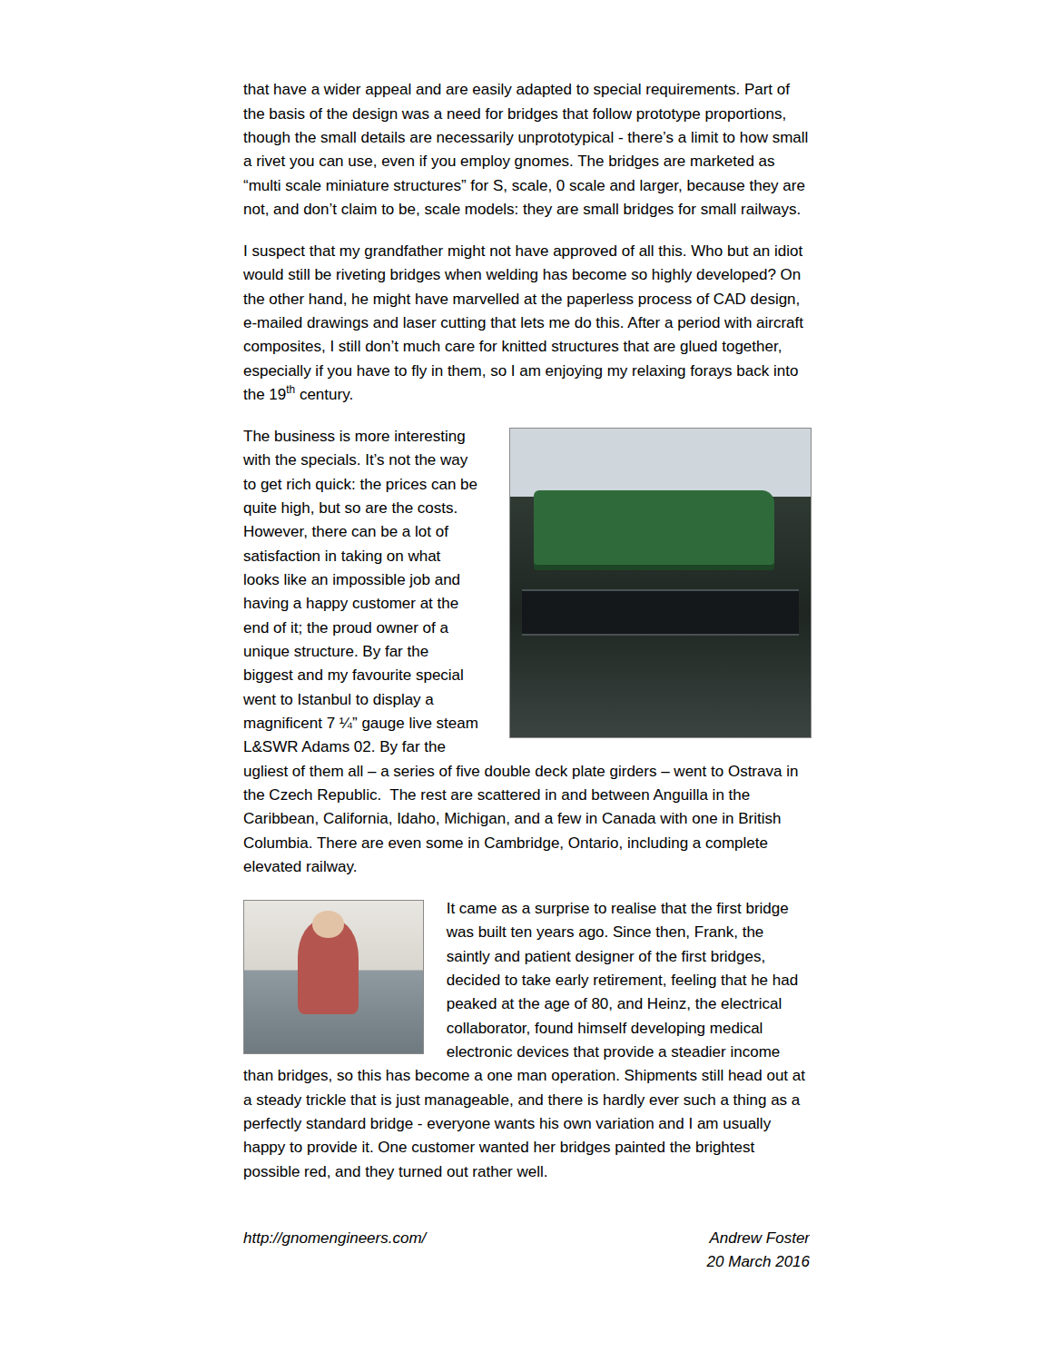that have a wider appeal and are easily adapted to special requirements. Part of the basis of the design was a need for bridges that follow prototype proportions, though the small details are necessarily unprototypical - there’s a limit to how small a rivet you can use, even if you employ gnomes. The bridges are marketed as “multi scale miniature structures” for S, scale, 0 scale and larger, because they are not, and don’t claim to be, scale models: they are small bridges for small railways.
I suspect that my grandfather might not have approved of all this. Who but an idiot would still be riveting bridges when welding has become so highly developed? On the other hand, he might have marvelled at the paperless process of CAD design, e-mailed drawings and laser cutting that lets me do this. After a period with aircraft composites, I still don’t much care for knitted structures that are glued together, especially if you have to fly in them, so I am enjoying my relaxing forays back into the 19th century.
The business is more interesting with the specials. It’s not the way to get rich quick: the prices can be quite high, but so are the costs. However, there can be a lot of satisfaction in taking on what looks like an impossible job and having a happy customer at the end of it; the proud owner of a unique structure. By far the biggest and my favourite special went to Istanbul to display a magnificent 7 ¼” gauge live steam L&SWR Adams 02. By far the ugliest of them all – a series of five double deck plate girders – went to Ostrava in the Czech Republic. The rest are scattered in and between Anguilla in the Caribbean, California, Idaho, Michigan, and a few in Canada with one in British Columbia. There are even some in Cambridge, Ontario, including a complete elevated railway.
It came as a surprise to realise that the first bridge was built ten years ago. Since then, Frank, the saintly and patient designer of the first bridges, decided to take early retirement, feeling that he had peaked at the age of 80, and Heinz, the electrical collaborator, found himself developing medical electronic devices that provide a steadier income than bridges, so this has become a one man operation. Shipments still head out at a steady trickle that is just manageable, and there is hardly ever such a thing as a perfectly standard bridge - everyone wants his own variation and I am usually happy to provide it. One customer wanted her bridges painted the brightest possible red, and they turned out rather well.
http://gnomengineers.com/
Andrew Foster
20 March 2016